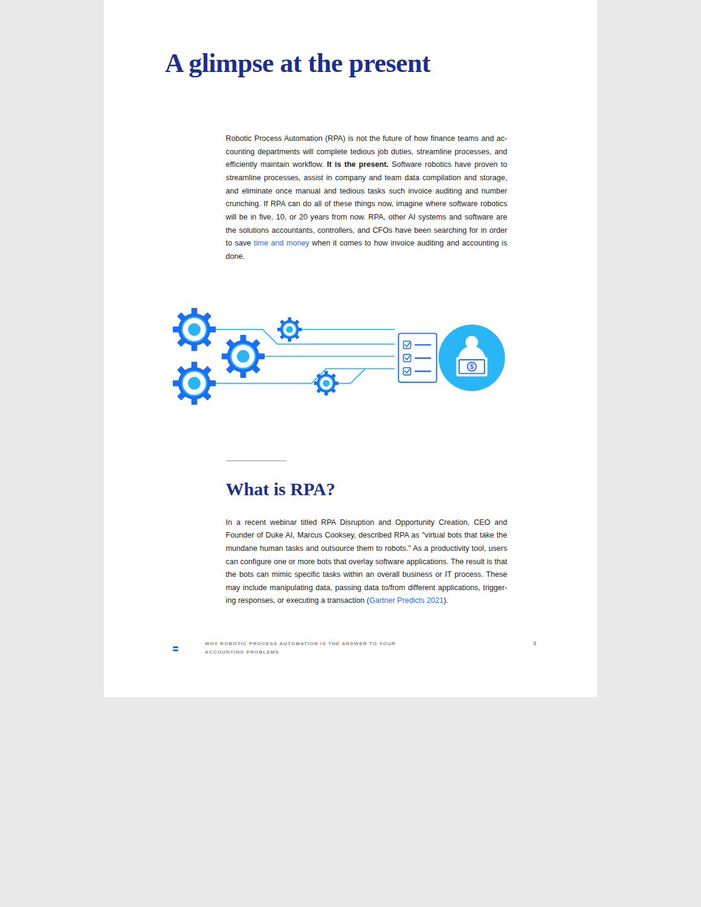A glimpse at the present
Robotic Process Automation (RPA) is not the future of how finance teams and accounting departments will complete tedious job duties, streamline processes, and efficiently maintain workflow. It is the present. Software robotics have proven to streamline processes, assist in company and team data compilation and storage, and eliminate once manual and tedious tasks such invoice auditing and number crunching. If RPA can do all of these things now, imagine where software robotics will be in five, 10, or 20 years from now. RPA, other AI systems and software are the solutions accountants, controllers, and CFOs have been searching for in order to save time and money when it comes to how invoice auditing and accounting is done.
$
What is RPA?
In a recent webinar titled RPA Disruption and Opportunity Creation, CEO and Founder of Duke AI, Marcus Cooksey, described RPA as "virtual bots that take the mundane human tasks and outsource them to robots." As a productivity tool, users can configure one or more bots that overlay software applications. The result is that the bots can mimic specific tasks within an overall business or IT process. These may include manipulating data, passing data to/from different applications, triggering responses, or executing a transaction (Gartner Predicts 2021).
Why Robotic Process Automation is the Answer to Your
Accounting Problems
3